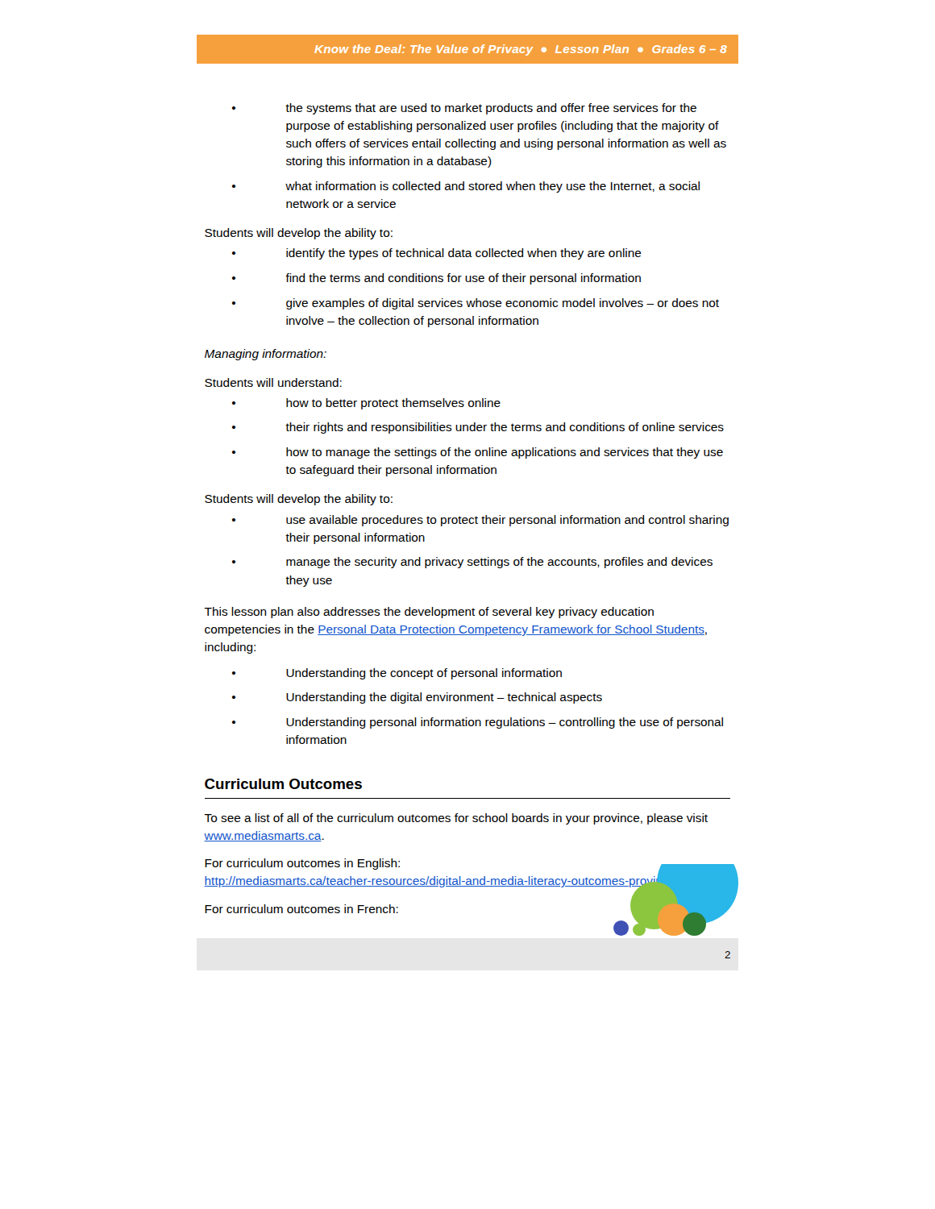Know the Deal: The Value of Privacy ● Lesson Plan ● Grades 6 – 8
the systems that are used to market products and offer free services for the purpose of establishing personalized user profiles (including that the majority of such offers of services entail collecting and using personal information as well as storing this information in a database)
what information is collected and stored when they use the Internet, a social network or a service
Students will develop the ability to:
identify the types of technical data collected when they are online
find the terms and conditions for use of their personal information
give examples of digital services whose economic model involves – or does not involve – the collection of personal information
Managing information:
Students will understand:
how to better protect themselves online
their rights and responsibilities under the terms and conditions of online services
how to manage the settings of the online applications and services that they use to safeguard their personal information
Students will develop the ability to:
use available procedures to protect their personal information and control sharing their personal information
manage the security and privacy settings of the accounts, profiles and devices they use
This lesson plan also addresses the development of several key privacy education competencies in the Personal Data Protection Competency Framework for School Students, including:
Understanding the concept of personal information
Understanding the digital environment – technical aspects
Understanding personal information regulations – controlling the use of personal information
Curriculum Outcomes
To see a list of all of the curriculum outcomes for school boards in your province, please visit www.mediasmarts.ca.
For curriculum outcomes in English:
http://mediasmarts.ca/teacher-resources/digital-and-media-literacy-outcomes-province-territory
For curriculum outcomes in French:
2